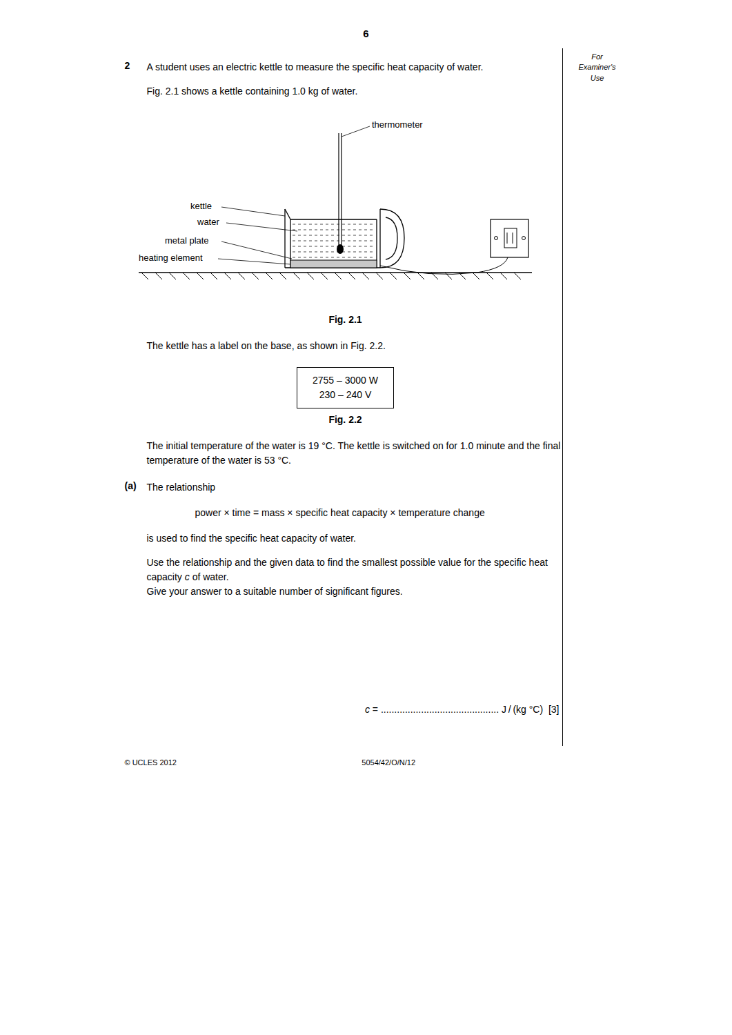6
For
Examiner's
Use
2
A student uses an electric kettle to measure the specific heat capacity of water.
Fig. 2.1 shows a kettle containing 1.0 kg of water.
thermometer kettle water metal plate heating element
Fig. 2.1
The kettle has a label on the base, as shown in Fig. 2.2.
2755 – 3000 W
230 – 240 V
Fig. 2.2
The initial temperature of the water is 19 °C. The kettle is switched on for 1.0 minute and the final temperature of the water is 53 °C.
(a)
The relationship
power × time = mass × specific heat capacity × temperature change
is used to find the specific heat capacity of water.
Use the relationship and the given data to find the smallest possible value for the specific heat capacity c of water.
Give your answer to a suitable number of significant figures.
c = ............................................ J / (kg °C) [3]
© UCLES 2012
5054/42/O/N/12